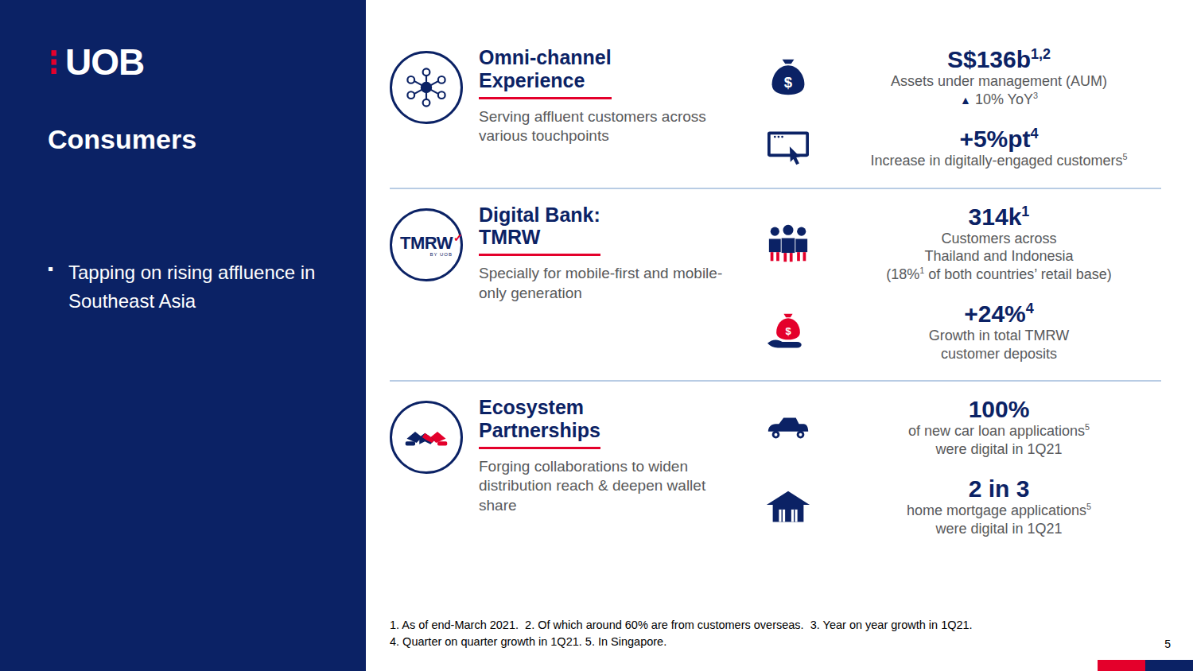⁝UOB
Consumers
Tapping on rising affluence in Southeast Asia
Omni-channel
Experience
Serving affluent customers across various touchpoints
$
S$136b1,2
Assets under management (AUM)
▲ 10% YoY3
+5%pt4
Increase in digitally-engaged customers5
TMRW✓BY UOB
Digital Bank:
TMRW
Specially for mobile-first and mobile-only generation
314k1
Customers across
Thailand and Indonesia
(18%1 of both countries’ retail base)
$
+24%4
Growth in total TMRW
customer deposits
Ecosystem
Partnerships
Forging collaborations to widen distribution reach & deepen wallet share
100%
of new car loan applications5
were digital in 1Q21
2 in 3
home mortgage applications5
were digital in 1Q21
1. As of end-March 2021. 2. Of which around 60% are from customers overseas. 3. Year on year growth in 1Q21.
4. Quarter on quarter growth in 1Q21. 5. In Singapore.
5